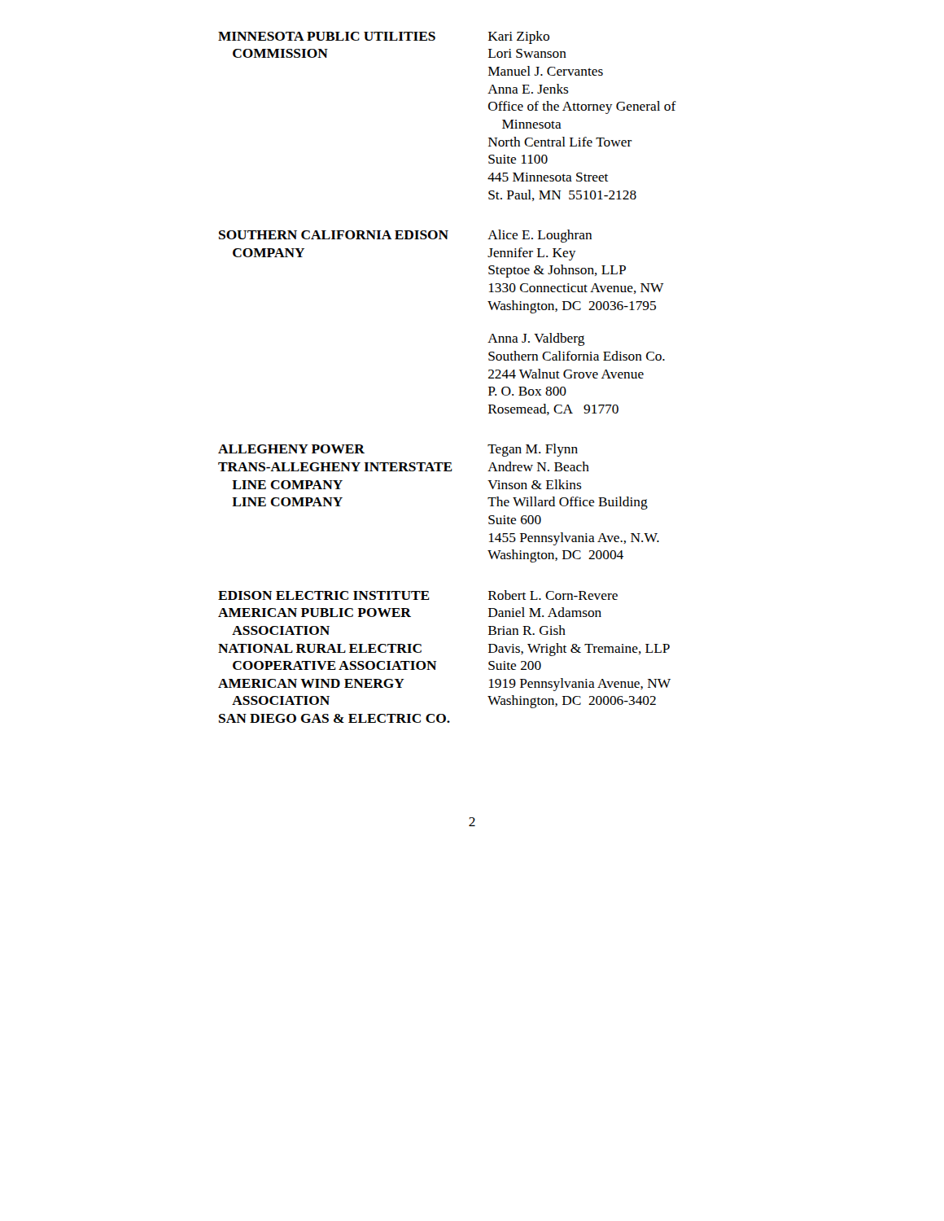| Minnesota Public Utilities Commission | Kari Zipko Lori Swanson Manuel J. Cervantes Anna E. Jenks Office of the Attorney General of Minnesota North Central Life Tower Suite 1100 445 Minnesota Street St. Paul, MN 55101-2128 |
| Southern California Edison Company | Alice E. Loughran Jennifer L. Key Steptoe & Johnson, LLP 1330 Connecticut Avenue, NW Washington, DC 20036-1795 Anna J. Valdberg Southern California Edison Co. 2244 Walnut Grove Avenue P. O. Box 800 Rosemead, CA 91770 |
| Allegheny Power Trans-Allegheny Interstate Line Company Line Company | Tegan M. Flynn Andrew N. Beach Vinson & Elkins The Willard Office Building Suite 600 1455 Pennsylvania Ave., N.W. Washington, DC 20004 |
| Edison Electric Institute American Public Power Association National Rural Electric Cooperative Association American Wind Energy Association San Diego Gas & Electric Co. | Robert L. Corn-Revere Daniel M. Adamson Brian R. Gish Davis, Wright & Tremaine, LLP Suite 200 1919 Pennsylvania Avenue, NW Washington, DC 20006-3402 |
2